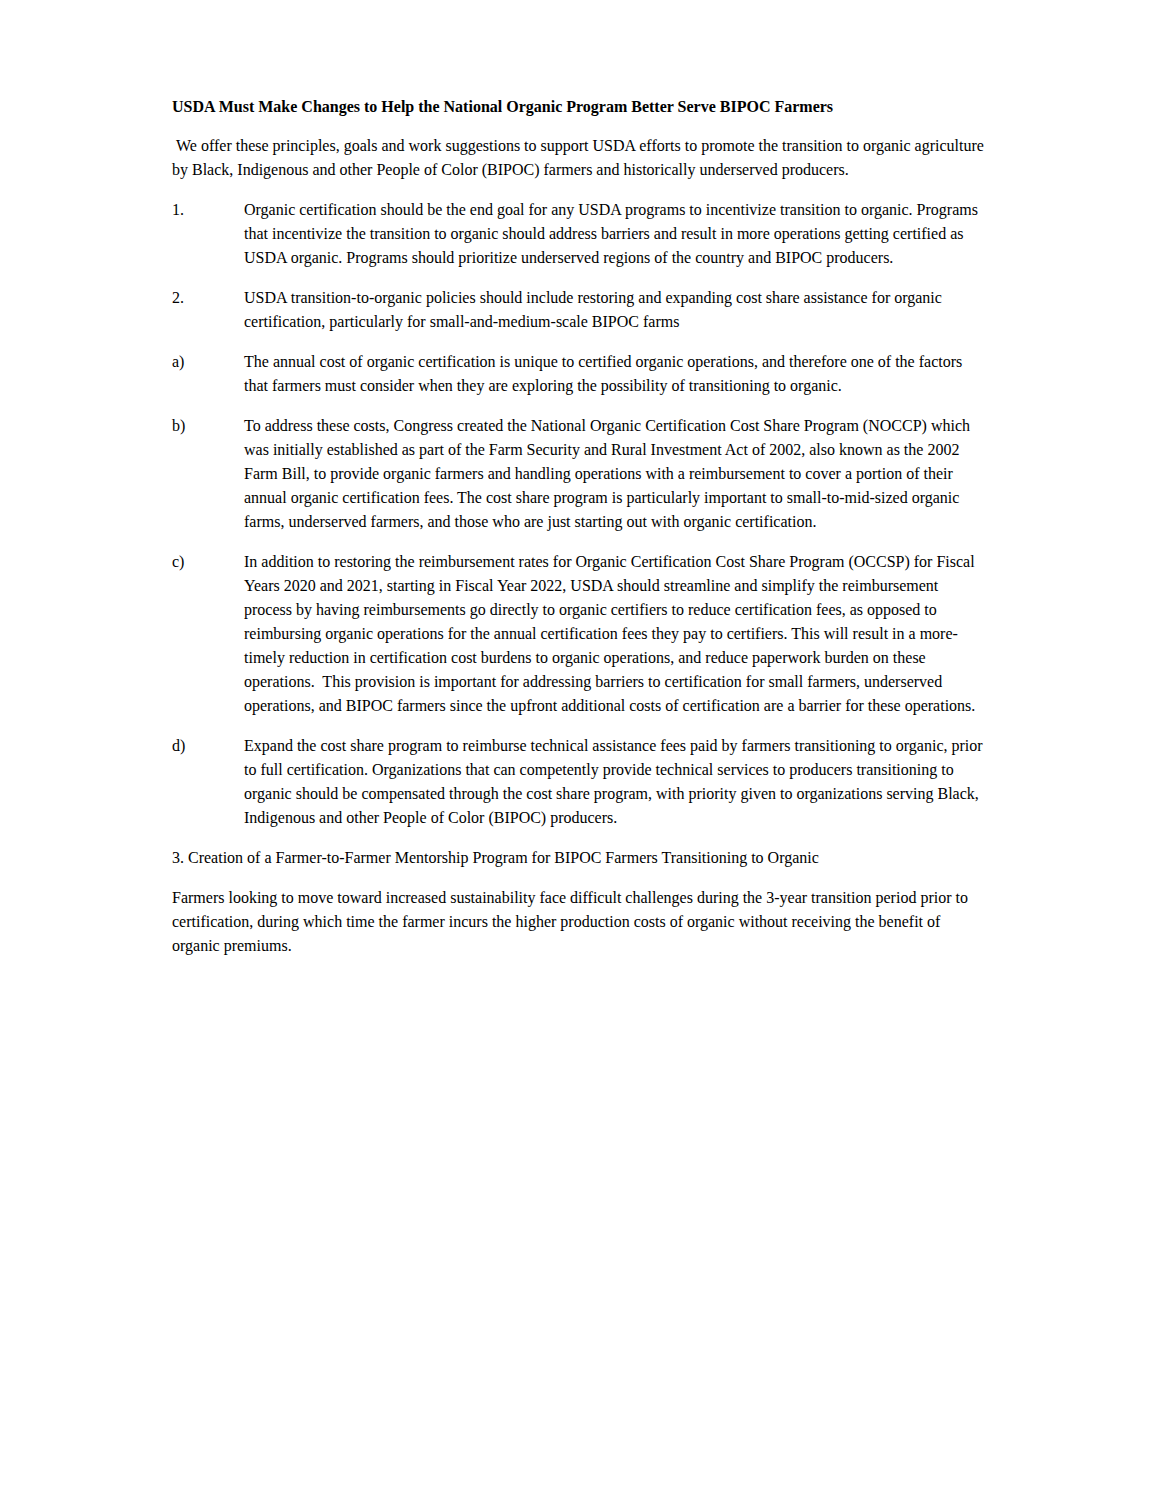USDA Must Make Changes to Help the National Organic Program Better Serve BIPOC Farmers
We offer these principles, goals and work suggestions to support USDA efforts to promote the transition to organic agriculture by Black, Indigenous and other People of Color (BIPOC) farmers and historically underserved producers.
1. Organic certification should be the end goal for any USDA programs to incentivize transition to organic. Programs that incentivize the transition to organic should address barriers and result in more operations getting certified as USDA organic. Programs should prioritize underserved regions of the country and BIPOC producers.
2. USDA transition-to-organic policies should include restoring and expanding cost share assistance for organic certification, particularly for small-and-medium-scale BIPOC farms
a) The annual cost of organic certification is unique to certified organic operations, and therefore one of the factors that farmers must consider when they are exploring the possibility of transitioning to organic.
b) To address these costs, Congress created the National Organic Certification Cost Share Program (NOCCP) which was initially established as part of the Farm Security and Rural Investment Act of 2002, also known as the 2002 Farm Bill, to provide organic farmers and handling operations with a reimbursement to cover a portion of their annual organic certification fees. The cost share program is particularly important to small-to-mid-sized organic farms, underserved farmers, and those who are just starting out with organic certification.
c) In addition to restoring the reimbursement rates for Organic Certification Cost Share Program (OCCSP) for Fiscal Years 2020 and 2021, starting in Fiscal Year 2022, USDA should streamline and simplify the reimbursement process by having reimbursements go directly to organic certifiers to reduce certification fees, as opposed to reimbursing organic operations for the annual certification fees they pay to certifiers. This will result in a more-timely reduction in certification cost burdens to organic operations, and reduce paperwork burden on these operations. This provision is important for addressing barriers to certification for small farmers, underserved operations, and BIPOC farmers since the upfront additional costs of certification are a barrier for these operations.
d) Expand the cost share program to reimburse technical assistance fees paid by farmers transitioning to organic, prior to full certification. Organizations that can competently provide technical services to producers transitioning to organic should be compensated through the cost share program, with priority given to organizations serving Black, Indigenous and other People of Color (BIPOC) producers.
3. Creation of a Farmer-to-Farmer Mentorship Program for BIPOC Farmers Transitioning to Organic
Farmers looking to move toward increased sustainability face difficult challenges during the 3-year transition period prior to certification, during which time the farmer incurs the higher production costs of organic without receiving the benefit of organic premiums.